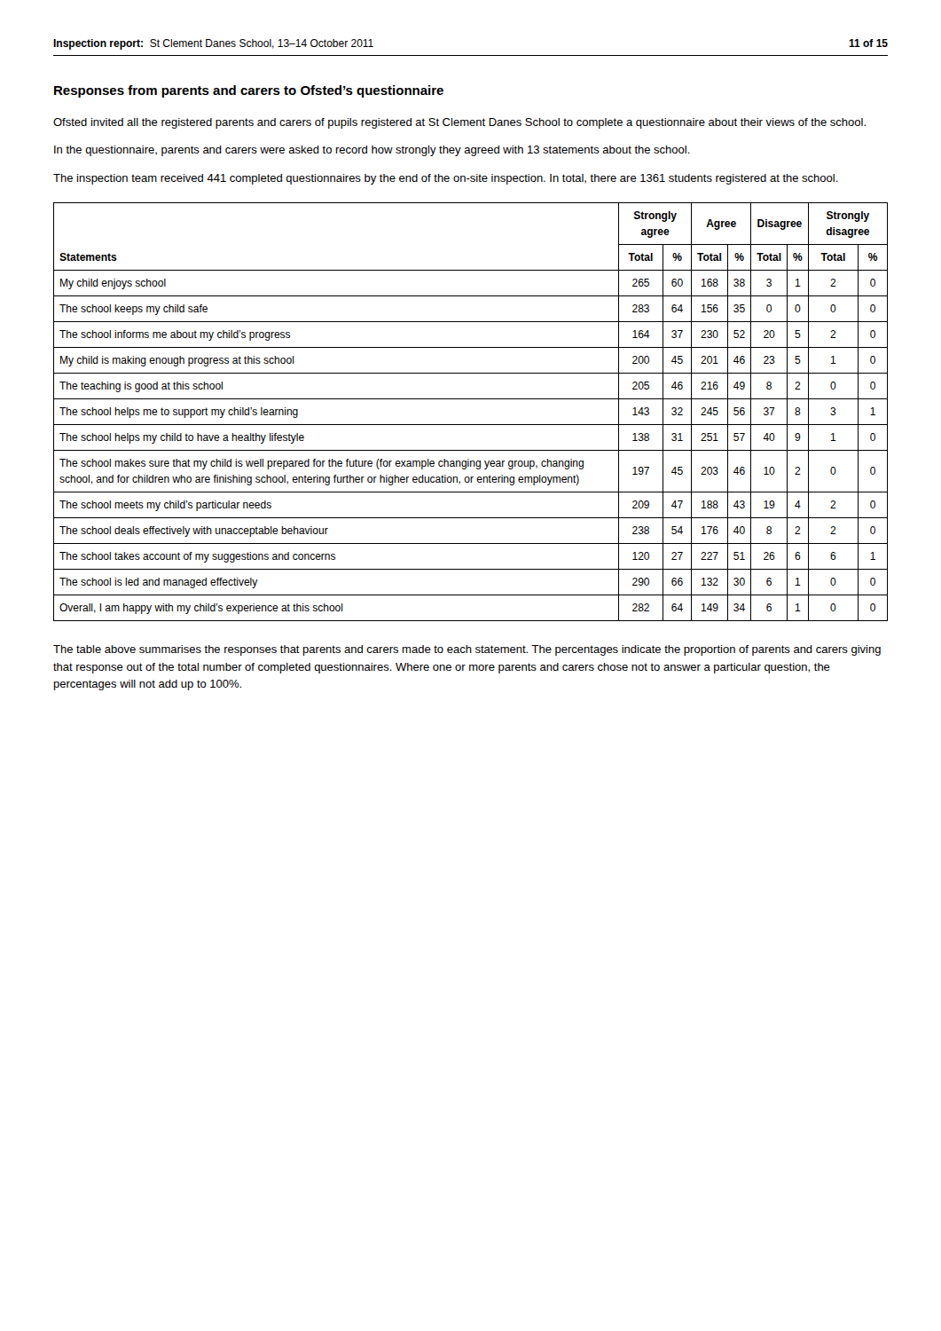Inspection report: St Clement Danes School, 13–14 October 2011
11 of 15
Responses from parents and carers to Ofsted’s questionnaire
Ofsted invited all the registered parents and carers of pupils registered at St Clement Danes School to complete a questionnaire about their views of the school.
In the questionnaire, parents and carers were asked to record how strongly they agreed with 13 statements about the school.
The inspection team received 441 completed questionnaires by the end of the on-site inspection. In total, there are 1361 students registered at the school.
| Statements | Strongly agree | Agree | Disagree | Strongly disagree |
| --- | --- | --- | --- | --- |
| Total | % | Total | % | Total | % | Total | % |
| My child enjoys school | 265 | 60 | 168 | 38 | 3 | 1 | 2 | 0 |
| The school keeps my child safe | 283 | 64 | 156 | 35 | 0 | 0 | 0 | 0 |
| The school informs me about my child’s progress | 164 | 37 | 230 | 52 | 20 | 5 | 2 | 0 |
| My child is making enough progress at this school | 200 | 45 | 201 | 46 | 23 | 5 | 1 | 0 |
| The teaching is good at this school | 205 | 46 | 216 | 49 | 8 | 2 | 0 | 0 |
| The school helps me to support my child’s learning | 143 | 32 | 245 | 56 | 37 | 8 | 3 | 1 |
| The school helps my child to have a healthy lifestyle | 138 | 31 | 251 | 57 | 40 | 9 | 1 | 0 |
| The school makes sure that my child is well prepared for the future (for example changing year group, changing school, and for children who are finishing school, entering further or higher education, or entering employment) | 197 | 45 | 203 | 46 | 10 | 2 | 0 | 0 |
| The school meets my child’s particular needs | 209 | 47 | 188 | 43 | 19 | 4 | 2 | 0 |
| The school deals effectively with unacceptable behaviour | 238 | 54 | 176 | 40 | 8 | 2 | 2 | 0 |
| The school takes account of my suggestions and concerns | 120 | 27 | 227 | 51 | 26 | 6 | 6 | 1 |
| The school is led and managed effectively | 290 | 66 | 132 | 30 | 6 | 1 | 0 | 0 |
| Overall, I am happy with my child’s experience at this school | 282 | 64 | 149 | 34 | 6 | 1 | 0 | 0 |
The table above summarises the responses that parents and carers made to each statement. The percentages indicate the proportion of parents and carers giving that response out of the total number of completed questionnaires. Where one or more parents and carers chose not to answer a particular question, the percentages will not add up to 100%.